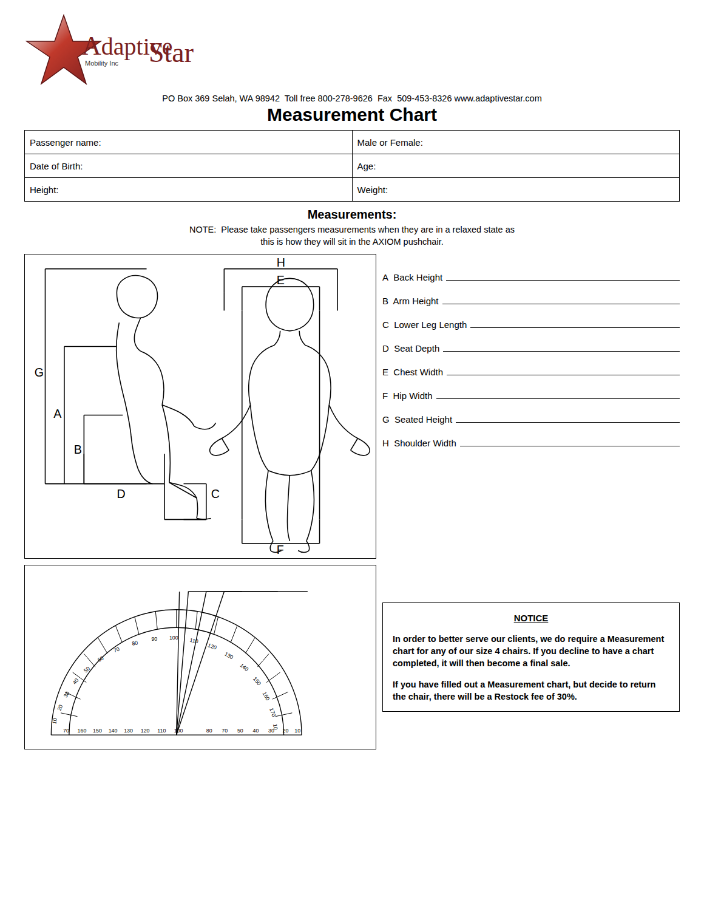Adaptive
Mobility Inc
Star
PO Box 369 Selah, WA 98942 Toll free 800-278-9626 Fax 509-453-8326 www.adaptivestar.com
Measurement Chart
| Passenger name: | Male or Female: |
| Date of Birth: | Age: |
| Height: | Weight: |
Measurements:
NOTE: Please take passengers measurements when they are in a relaxed state as
this is how they will sit in the AXIOM pushchair.
G A B D C H E F
A Back Height
B Arm Height
C Lower Leg Length
D Seat Depth
E Chest Width
F Hip Width
G Seated Height
H Shoulder Width
10 20 30 40 50 60 70 80 90 100 110 120 130 140 150 160 170 10 70 160 150 140 130 120 110 100 80 70 50 40 30 20 10
NOTICE
In order to better serve our clients, we do require a Measurement chart for any of our size 4 chairs. If you decline to have a chart completed, it will then become a final sale.
If you have filled out a Measurement chart, but decide to return the chair, there will be a Restock fee of 30%.